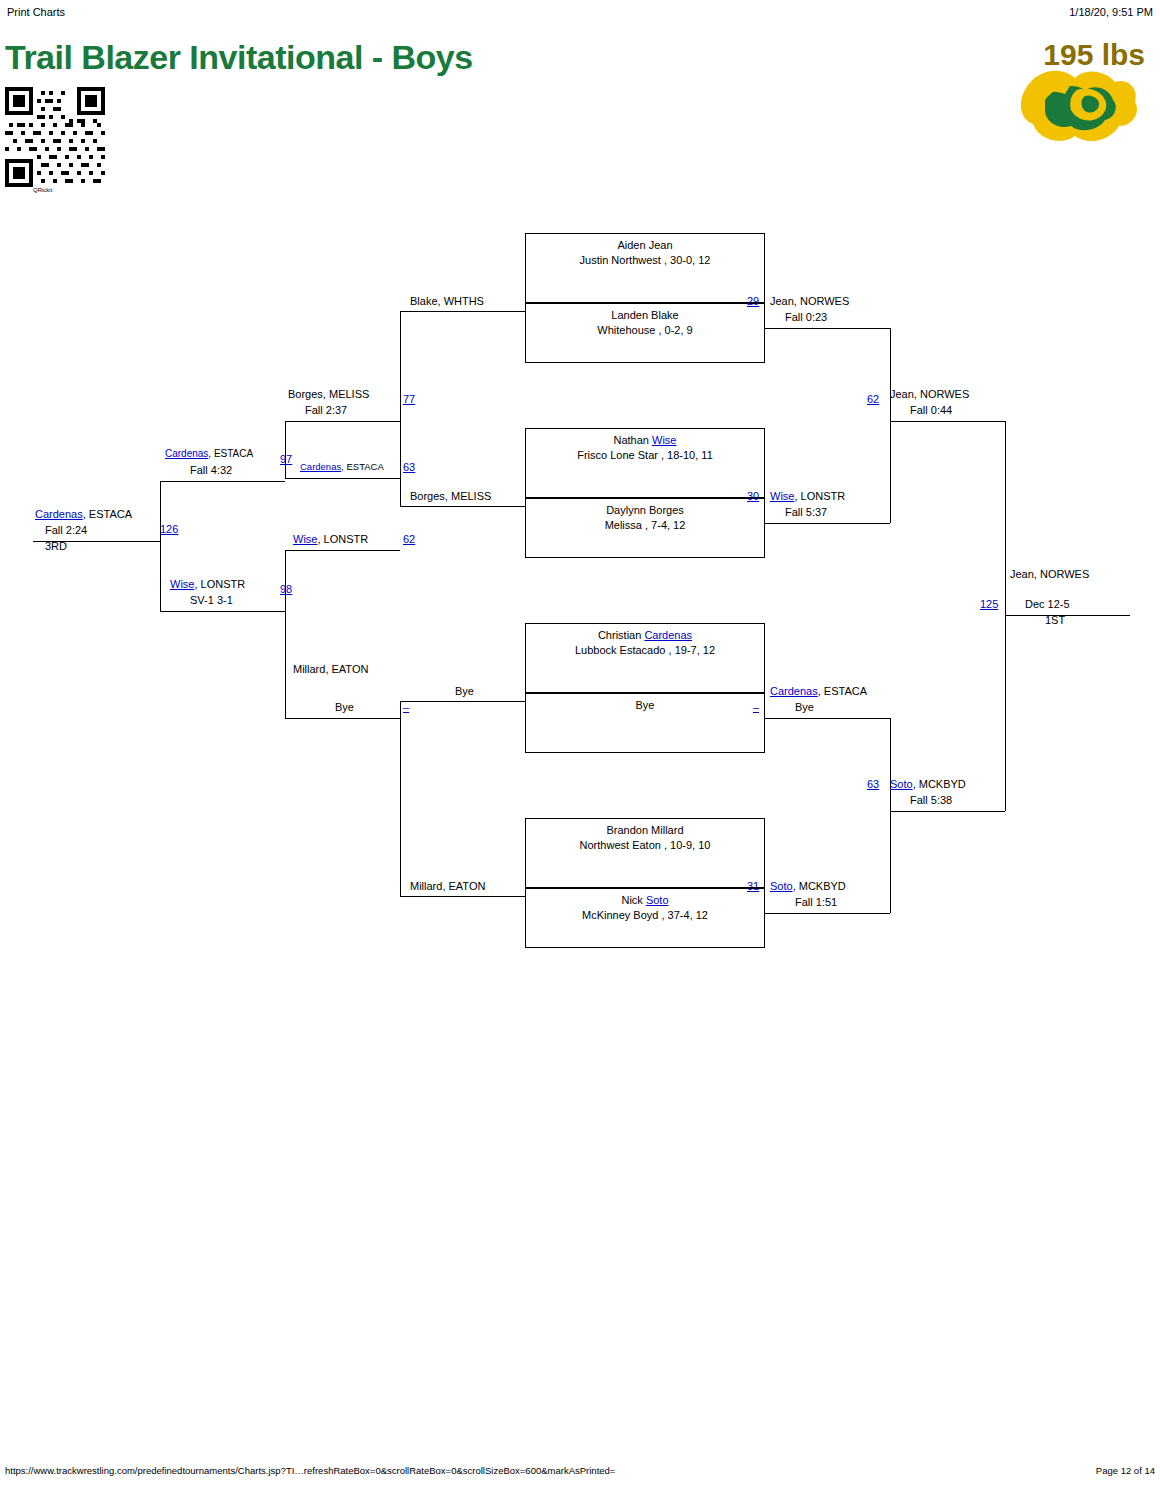Print Charts
1/18/20, 9:51 PM
Trail Blazer Invitational - Boys
195 lbs
QRickit
Aiden Jean
Justin Northwest , 30-0, 12
Landen Blake
Whitehouse , 0-2, 9
Nathan Wise
Frisco Lone Star , 18-10, 11
Daylynn Borges
Melissa , 7-4, 12
Christian Cardenas
Lubbock Estacado , 19-7, 12
Bye
Brandon Millard
Northwest Eaton , 10-9, 10
Nick Soto
McKinney Boyd , 37-4, 12
Blake, WHTHS
Borges, MELISS
Bye
Millard, EATON
Borges, MELISS
Fall 2:37
77
Cardenas, ESTACA
63
Wise, LONSTR
62
Bye
–
Millard, EATON
Cardenas, ESTACA
Fall 4:32
97
Wise, LONSTR
SV-1 3-1
98
Cardenas, ESTACA
Fall 2:24
3RD
126
Jean, NORWES
Fall 0:23
29
Wise, LONSTR
Fall 5:37
30
Cardenas, ESTACA
Bye
–
Soto, MCKBYD
Fall 1:51
31
Jean, NORWES
Fall 0:44
62
Soto, MCKBYD
Fall 5:38
63
Jean, NORWES
Dec 12-5
1ST
125
https://www.trackwrestling.com/predefinedtournaments/Charts.jsp?TI…refreshRateBox=0&scrollRateBox=0&scrollSizeBox=600&markAsPrinted=
Page 12 of 14